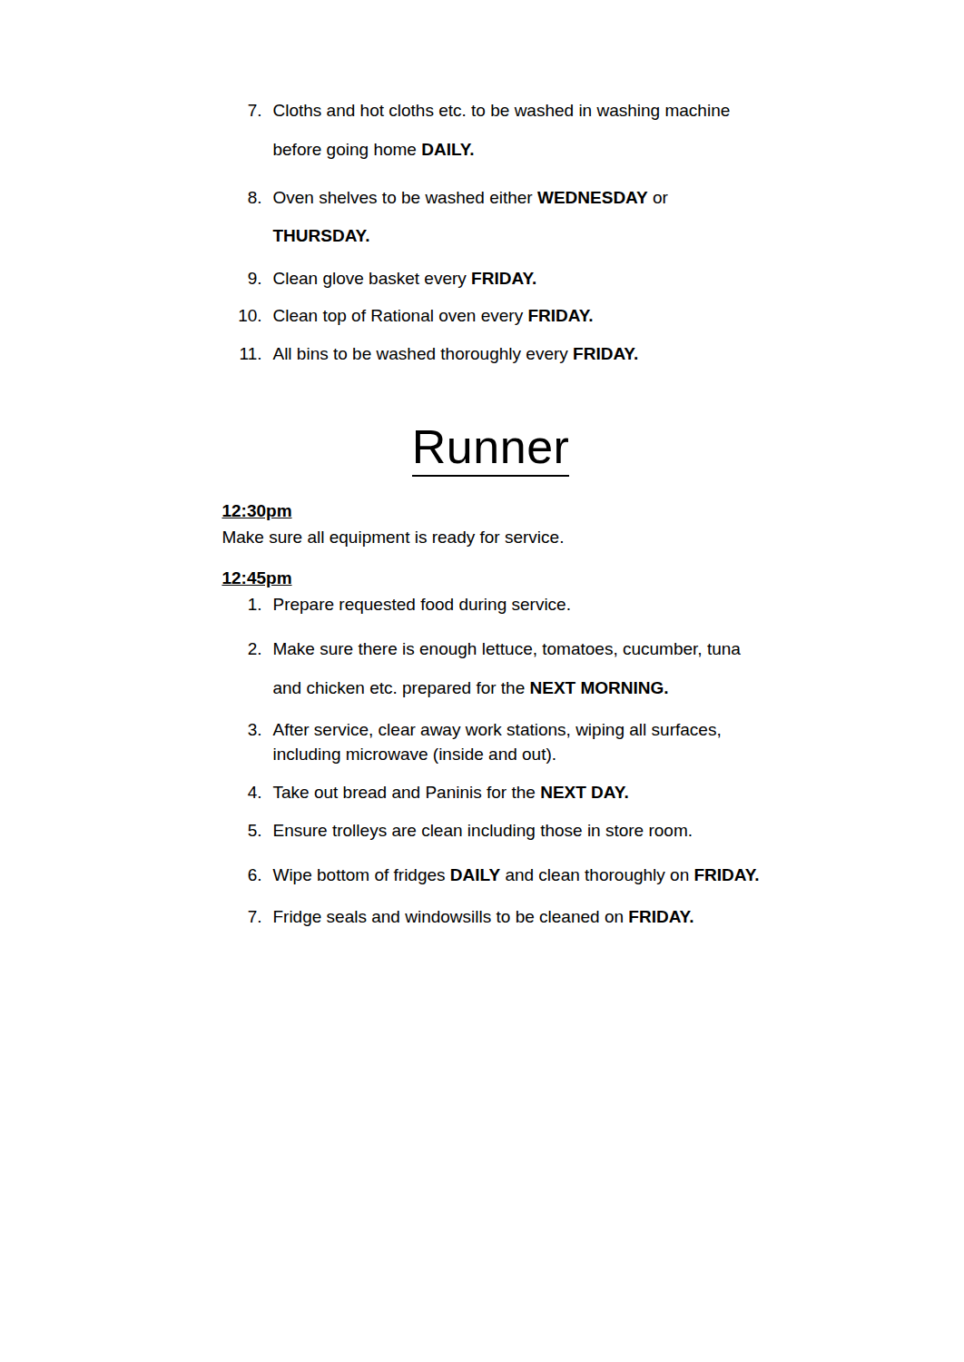Cloths and hot cloths etc. to be washed in washing machine before going home DAILY.
Oven shelves to be washed either WEDNESDAY or THURSDAY.
Clean glove basket every FRIDAY.
Clean top of Rational oven every FRIDAY.
All bins to be washed thoroughly every FRIDAY.
Runner
12:30pm
Make sure all equipment is ready for service.
12:45pm
Prepare requested food during service.
Make sure there is enough lettuce, tomatoes, cucumber, tuna and chicken etc. prepared for the NEXT MORNING.
After service, clear away work stations, wiping all surfaces, including microwave (inside and out).
Take out bread and Paninis for the NEXT DAY.
Ensure trolleys are clean including those in store room.
Wipe bottom of fridges DAILY and clean thoroughly on FRIDAY.
Fridge seals and windowsills to be cleaned on FRIDAY.